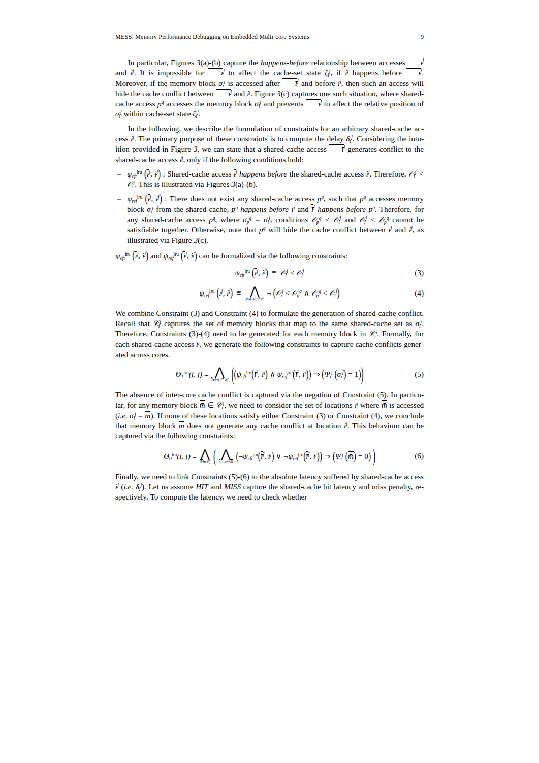MESS: Memory Performance Debugging on Embedded Multi-core Systems 9
In particular, Figures 3(a)-(b) capture the happens-before relationship between accesses īj̄ and ij. It is impossible for īj̄ to affect the cache-set state ζij, if ij happens before īj̄. Moreover, if the memory block σij is accessed after īj̄ and before ij, then such an access will hide the cache conflict between īj̄ and ij. Figure 3(c) captures one such situation, where shared-cache access pq accesses the memory block σij and prevents īj̄ to affect the relative position of σij within cache-set state ζij.
In the following, we describe the formulation of constraints for an arbitrary shared-cache access ij. The primary purpose of these constraints is to compute the delay δij. Considering the intuition provided in Figure 3, we can state that a shared-cache access īj̄ generates conflict to the shared-cache access ij, only if the following conditions hold:
ψcftlru (īj̄, ij) : Shared-cache access īj̄ happens before the shared-cache access ij. Therefore, 𝒪īj̄ < 𝒪ij. This is illustrated via Figures 3(a)-(b).
ψreflru (īj̄, ij) : There does not exist any shared-cache access pq, such that pq accesses memory block σij from the shared-cache, pq happens before ij and īj̄ happens before pq. Therefore, for any shared-cache access pq, where σpq = σij, conditions 𝒪pq < 𝒪ij and 𝒪īj̄ < 𝒪pq cannot be satisfiable together. Otherwise, note that pq will hide the cache conflict between īj̄ and ij, as illustrated via Figure 3(c).
ψcftlru (īj̄, ij) and ψreflru (īj̄, ij) can be formalized via the following constraints:
ψcftlru (īj̄, ij) ≡ 𝒪īj̄ < 𝒪ij
(3)
ψreflru (īj̄, ij) ≡ ⋀p,q: σpq=σij ¬ (𝒪īj̄ < 𝒪pq ∧ 𝒪pq < 𝒪ij)
(4)
We combine Constraint (3) and Constraint (4) to formulate the generation of shared-cache conflict. Recall that 𝒞ij captures the set of memory blocks that map to the same shared-cache set as σij. Therefore, Constraints (3)-(4) need to be generated for each memory block in 𝒞ij. Formally, for each shared-cache access ij, we generate the following constraints to capture cache conflicts generated across cores.
Θ1lru(i, j) ≡ ⋀ī≠i:σīj̄∈𝒞ij ((ψcftlru(īj̄, ij) ∧ ψreflru(īj̄, ij)) ⇒ (Ψij (σīj̄) = 1))
(5)
The absence of inter-core cache conflict is captured via the negation of Constraint (5). In particular, for any memory block m̄ ∈ 𝒞ij, we need to consider the set of locations ij where m̄ is accessed (i.e. σīj̄ = m̄). If none of these locations satisfy either Constraint (3) or Constraint (4), we conclude that memory block m̄ does not generate any cache conflict at location ij. This behaviour can be captured via the following constraints:
Θ0lru(i, j) ≡ ⋀m̄∈𝒞ij ( ⋀ī≠i:σīj̄=m̄ (¬ψcftlru(īj̄, ij) ∨ ¬ψreflru(īj̄, ij)) ⇒ (Ψij (m̄) = 0) )
(6)
Finally, we need to link Constraints (5)-(6) to the absolute latency suffered by shared-cache access ij (i.e. δij). Let us assume HIT and MISS capture the shared-cache hit latency and miss penalty, respectively. To compute the latency, we need to check whether